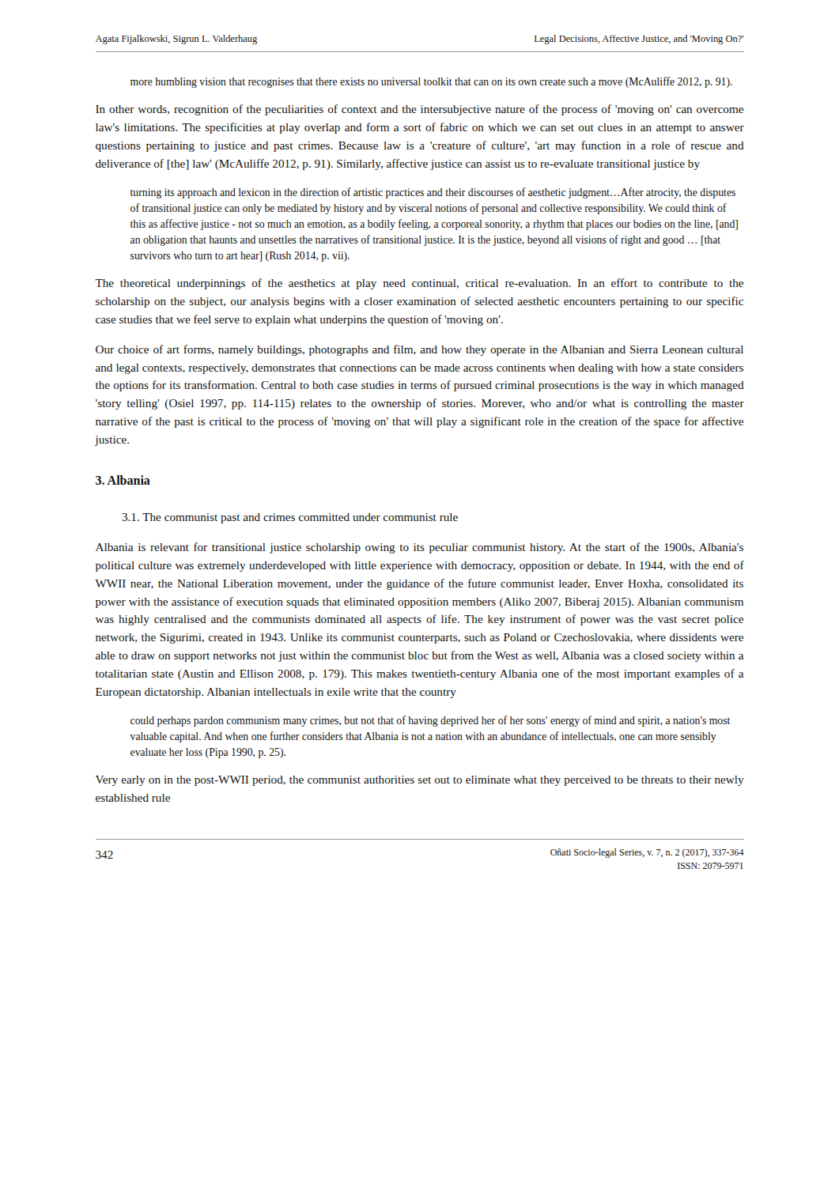Agata Fijalkowski, Sigrun L. Valderhaug
Legal Decisions, Affective Justice, and 'Moving On?'
more humbling vision that recognises that there exists no universal toolkit that can on its own create such a move (McAuliffe 2012, p. 91).
In other words, recognition of the peculiarities of context and the intersubjective nature of the process of 'moving on' can overcome law's limitations. The specificities at play overlap and form a sort of fabric on which we can set out clues in an attempt to answer questions pertaining to justice and past crimes. Because law is a 'creature of culture', 'art may function in a role of rescue and deliverance of [the] law' (McAuliffe 2012, p. 91). Similarly, affective justice can assist us to re-evaluate transitional justice by
turning its approach and lexicon in the direction of artistic practices and their discourses of aesthetic judgment…After atrocity, the disputes of transitional justice can only be mediated by history and by visceral notions of personal and collective responsibility. We could think of this as affective justice - not so much an emotion, as a bodily feeling, a corporeal sonority, a rhythm that places our bodies on the line, [and] an obligation that haunts and unsettles the narratives of transitional justice. It is the justice, beyond all visions of right and good … [that survivors who turn to art hear] (Rush 2014, p. vii).
The theoretical underpinnings of the aesthetics at play need continual, critical re-evaluation. In an effort to contribute to the scholarship on the subject, our analysis begins with a closer examination of selected aesthetic encounters pertaining to our specific case studies that we feel serve to explain what underpins the question of 'moving on'.
Our choice of art forms, namely buildings, photographs and film, and how they operate in the Albanian and Sierra Leonean cultural and legal contexts, respectively, demonstrates that connections can be made across continents when dealing with how a state considers the options for its transformation. Central to both case studies in terms of pursued criminal prosecutions is the way in which managed 'story telling' (Osiel 1997, pp. 114-115) relates to the ownership of stories. Morever, who and/or what is controlling the master narrative of the past is critical to the process of 'moving on' that will play a significant role in the creation of the space for affective justice.
3. Albania
3.1. The communist past and crimes committed under communist rule
Albania is relevant for transitional justice scholarship owing to its peculiar communist history. At the start of the 1900s, Albania's political culture was extremely underdeveloped with little experience with democracy, opposition or debate. In 1944, with the end of WWII near, the National Liberation movement, under the guidance of the future communist leader, Enver Hoxha, consolidated its power with the assistance of execution squads that eliminated opposition members (Aliko 2007, Biberaj 2015). Albanian communism was highly centralised and the communists dominated all aspects of life. The key instrument of power was the vast secret police network, the Sigurimi, created in 1943. Unlike its communist counterparts, such as Poland or Czechoslovakia, where dissidents were able to draw on support networks not just within the communist bloc but from the West as well, Albania was a closed society within a totalitarian state (Austin and Ellison 2008, p. 179). This makes twentieth-century Albania one of the most important examples of a European dictatorship. Albanian intellectuals in exile write that the country
could perhaps pardon communism many crimes, but not that of having deprived her of her sons' energy of mind and spirit, a nation's most valuable capital. And when one further considers that Albania is not a nation with an abundance of intellectuals, one can more sensibly evaluate her loss (Pipa 1990, p. 25).
Very early on in the post-WWII period, the communist authorities set out to eliminate what they perceived to be threats to their newly established rule
342
Oñati Socio-legal Series, v. 7, n. 2 (2017), 337-364
ISSN: 2079-5971